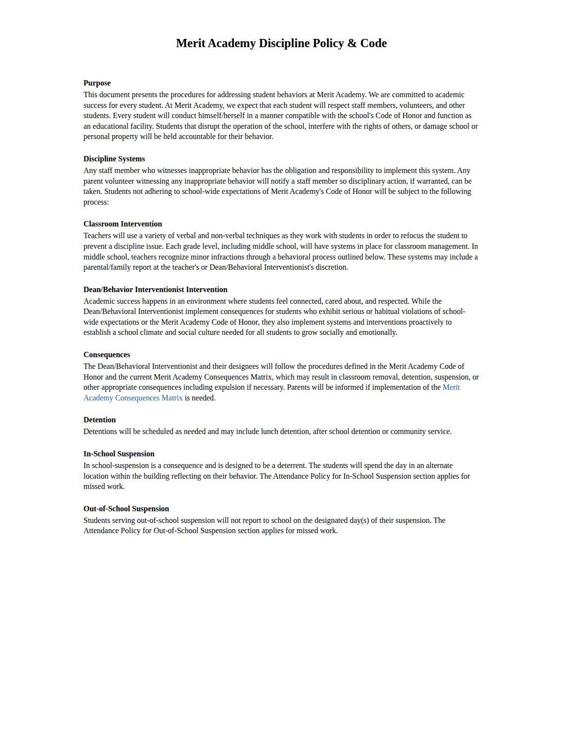Merit Academy Discipline Policy & Code
Purpose
This document presents the procedures for addressing student behaviors at Merit Academy. We are committed to academic success for every student. At Merit Academy, we expect that each student will respect staff members, volunteers, and other students. Every student will conduct himself/herself in a manner compatible with the school's Code of Honor and function as an educational facility. Students that disrupt the operation of the school, interfere with the rights of others, or damage school or personal property will be held accountable for their behavior.
Discipline Systems
Any staff member who witnesses inappropriate behavior has the obligation and responsibility to implement this system. Any parent volunteer witnessing any inappropriate behavior will notify a staff member so disciplinary action, if warranted, can be taken. Students not adhering to school-wide expectations of Merit Academy's Code of Honor will be subject to the following process:
Classroom Intervention
Teachers will use a variety of verbal and non-verbal techniques as they work with students in order to refocus the student to prevent a discipline issue. Each grade level, including middle school, will have systems in place for classroom management. In middle school, teachers recognize minor infractions through a behavioral process outlined below. These systems may include a parental/family report at the teacher's or Dean/Behavioral Interventionist's discretion.
Dean/Behavior Interventionist Intervention
Academic success happens in an environment where students feel connected, cared about, and respected. While the Dean/Behavioral Interventionist implement consequences for students who exhibit serious or habitual violations of school-wide expectations or the Merit Academy Code of Honor, they also implement systems and interventions proactively to establish a school climate and social culture needed for all students to grow socially and emotionally.
Consequences
The Dean/Behavioral Interventionist and their designees will follow the procedures defined in the Merit Academy Code of Honor and the current Merit Academy Consequences Matrix, which may result in classroom removal, detention, suspension, or other appropriate consequences including expulsion if necessary. Parents will be informed if implementation of the Merit Academy Consequences Matrix is needed.
Detention
Detentions will be scheduled as needed and may include lunch detention, after school detention or community service.
In-School Suspension
In school-suspension is a consequence and is designed to be a deterrent. The students will spend the day in an alternate location within the building reflecting on their behavior. The Attendance Policy for In-School Suspension section applies for missed work.
Out-of-School Suspension
Students serving out-of-school suspension will not report to school on the designated day(s) of their suspension. The Attendance Policy for Out-of-School Suspension section applies for missed work.